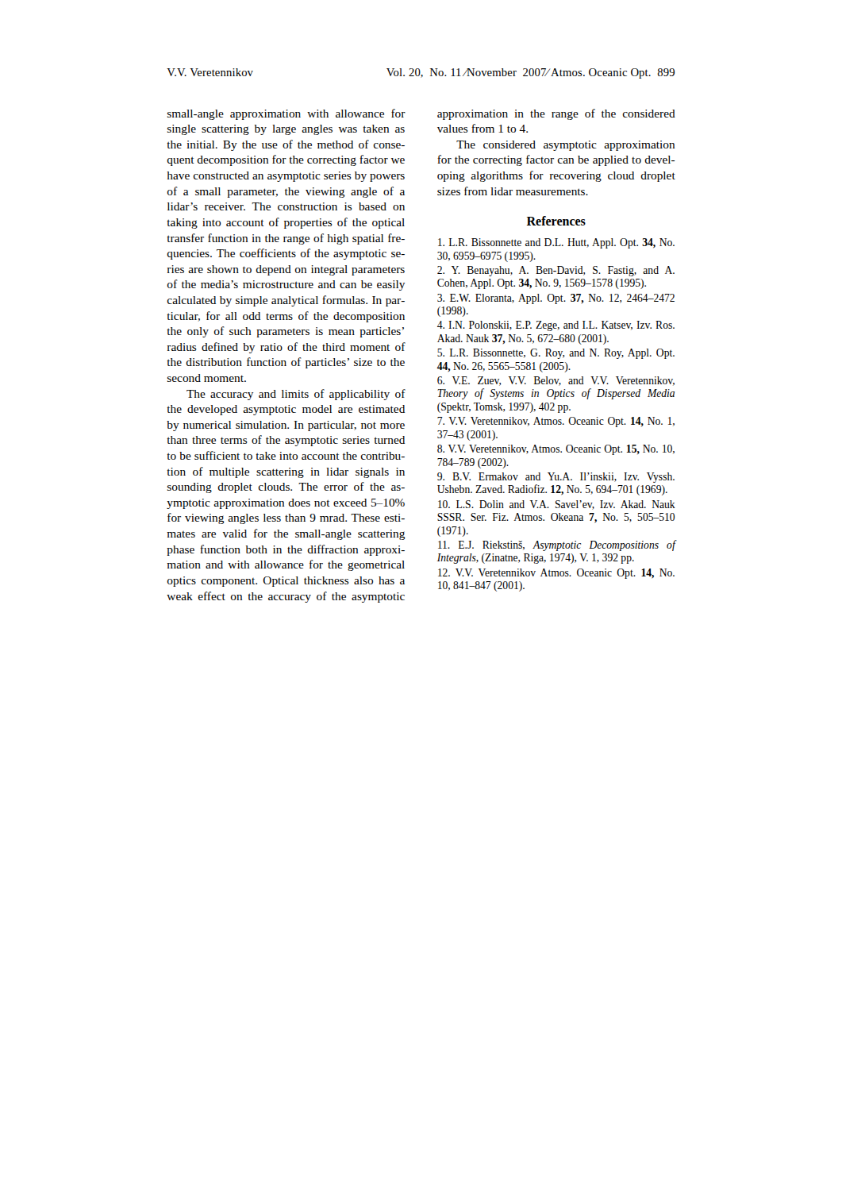V.V. Veretennikov Vol. 20, No. 11 ∕November 2007∕ Atmos. Oceanic Opt. 899
small-angle approximation with allowance for single scattering by large angles was taken as the initial. By the use of the method of consequent decomposition for the correcting factor we have constructed an asymptotic series by powers of a small parameter, the viewing angle of a lidar’s receiver. The construction is based on taking into account of properties of the optical transfer function in the range of high spatial frequencies. The coefficients of the asymptotic series are shown to depend on integral parameters of the media’s microstructure and can be easily calculated by simple analytical formulas. In particular, for all odd terms of the decomposition the only of such parameters is mean particles’ radius defined by ratio of the third moment of the distribution function of particles’ size to the second moment.
The accuracy and limits of applicability of the developed asymptotic model are estimated by numerical simulation. In particular, not more than three terms of the asymptotic series turned to be sufficient to take into account the contribution of multiple scattering in lidar signals in sounding droplet clouds. The error of the asymptotic approximation does not exceed 5–10% for viewing angles less than 9 mrad. These estimates are valid for the small-angle scattering phase function both in the diffraction approximation and with allowance for the geometrical optics component. Optical thickness also has a weak effect on the accuracy of the asymptotic approximation in the range of the considered values from 1 to 4.
The considered asymptotic approximation for the correcting factor can be applied to developing algorithms for recovering cloud droplet sizes from lidar measurements.
References
1. L.R. Bissonnette and D.L. Hutt, Appl. Opt. 34, No. 30, 6959–6975 (1995).
2. Y. Benayahu, A. Ben-David, S. Fastig, and A. Cohen, Appl. Opt. 34, No. 9, 1569–1578 (1995).
3. E.W. Eloranta, Appl. Opt. 37, No. 12, 2464–2472 (1998).
4. I.N. Polonskii, E.P. Zege, and I.L. Katsev, Izv. Ros. Akad. Nauk 37, No. 5, 672–680 (2001).
5. L.R. Bissonnette, G. Roy, and N. Roy, Appl. Opt. 44, No. 26, 5565–5581 (2005).
6. V.E. Zuev, V.V. Belov, and V.V. Veretennikov, Theory of Systems in Optics of Dispersed Media (Spektr, Tomsk, 1997), 402 pp.
7. V.V. Veretennikov, Atmos. Oceanic Opt. 14, No. 1, 37–43 (2001).
8. V.V. Veretennikov, Atmos. Oceanic Opt. 15, No. 10, 784–789 (2002).
9. B.V. Ermakov and Yu.A. Il’inskii, Izv. Vyssh. Ushebn. Zaved. Radiofiz. 12, No. 5, 694–701 (1969).
10. L.S. Dolin and V.A. Savel’ev, Izv. Akad. Nauk SSSR. Ser. Fiz. Atmos. Okeana 7, No. 5, 505–510 (1971).
11. E.J. Riekstinš, Asymptotic Decompositions of Integrals, (Zinatne, Riga, 1974), V. 1, 392 pp.
12. V.V. Veretennikov Atmos. Oceanic Opt. 14, No. 10, 841–847 (2001).